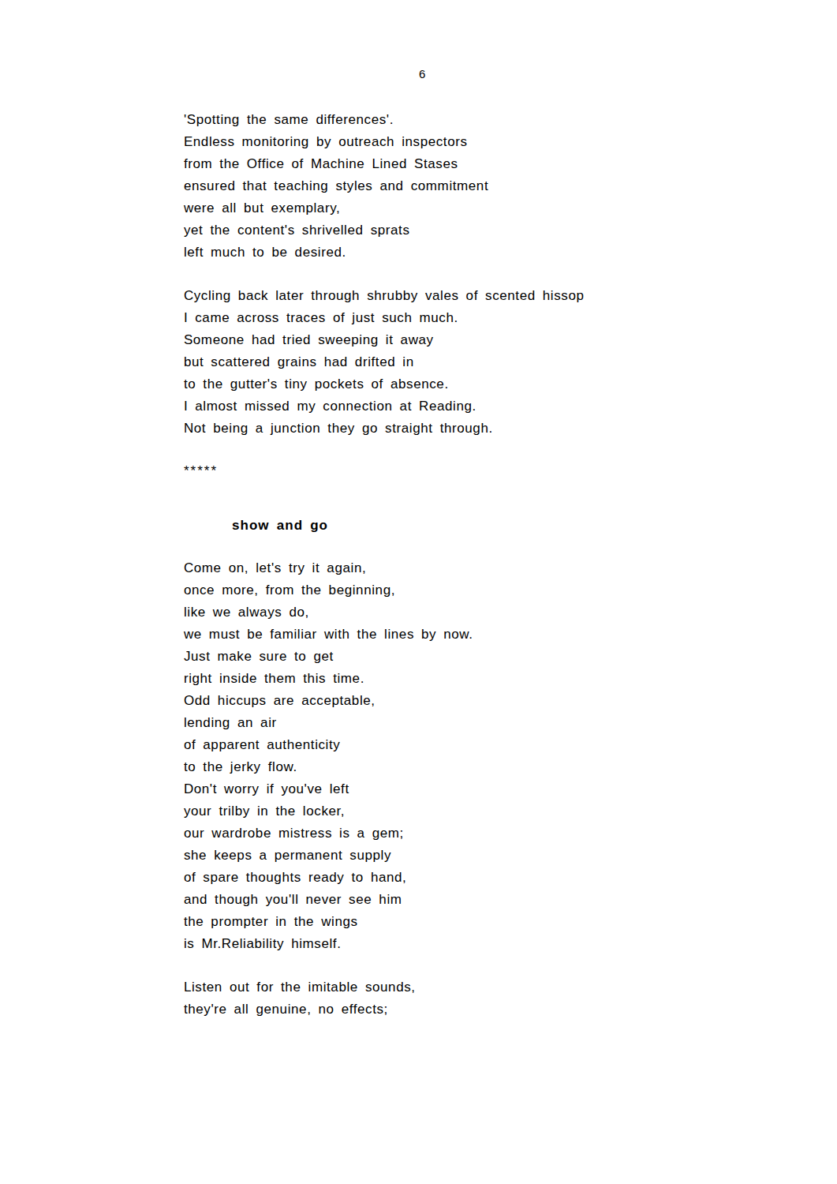6
'Spotting the same differences'.
Endless monitoring by outreach inspectors
from the Office of Machine Lined Stases
ensured that teaching styles and commitment
were all but exemplary,
yet the content's shrivelled sprats
left much to be desired.
Cycling back later through shrubby vales of scented hissop
I came across traces of just such much.
Someone had tried sweeping it away
but scattered grains had drifted in
to the gutter's tiny pockets of absence.
I almost missed my connection at Reading.
Not being a junction they go straight through.
*****
show and go
Come on, let's try it again,
once more, from the beginning,
like we always do,
we must be familiar with the lines by now.
Just make sure to get
right inside them this time.
Odd hiccups are acceptable,
lending an air
of apparent authenticity
to the jerky flow.
Don't worry if you've left
your trilby in the locker,
our wardrobe mistress is a gem;
she keeps a permanent supply
of spare thoughts ready to hand,
and though you'll never see him
the prompter in the wings
is Mr.Reliability himself.
Listen out for the imitable sounds,
they're all genuine, no effects;